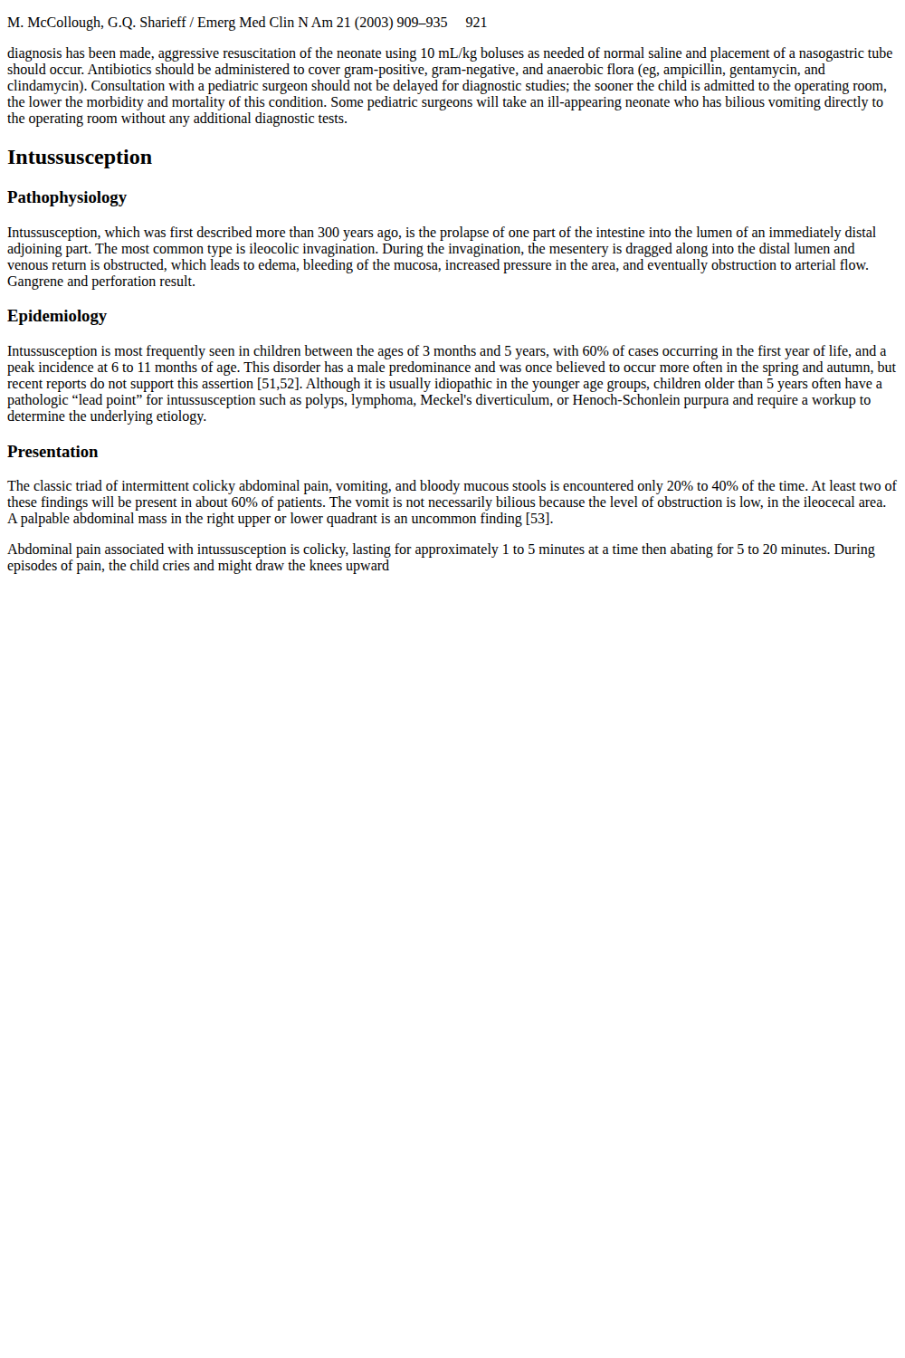M. McCollough, G.Q. Sharieff / Emerg Med Clin N Am 21 (2003) 909–935 921
diagnosis has been made, aggressive resuscitation of the neonate using 10 mL/kg boluses as needed of normal saline and placement of a nasogastric tube should occur. Antibiotics should be administered to cover gram-positive, gram-negative, and anaerobic flora (eg, ampicillin, gentamycin, and clindamycin). Consultation with a pediatric surgeon should not be delayed for diagnostic studies; the sooner the child is admitted to the operating room, the lower the morbidity and mortality of this condition. Some pediatric surgeons will take an ill-appearing neonate who has bilious vomiting directly to the operating room without any additional diagnostic tests.
Intussusception
Pathophysiology
Intussusception, which was first described more than 300 years ago, is the prolapse of one part of the intestine into the lumen of an immediately distal adjoining part. The most common type is ileocolic invagination. During the invagination, the mesentery is dragged along into the distal lumen and venous return is obstructed, which leads to edema, bleeding of the mucosa, increased pressure in the area, and eventually obstruction to arterial flow. Gangrene and perforation result.
Epidemiology
Intussusception is most frequently seen in children between the ages of 3 months and 5 years, with 60% of cases occurring in the first year of life, and a peak incidence at 6 to 11 months of age. This disorder has a male predominance and was once believed to occur more often in the spring and autumn, but recent reports do not support this assertion [51,52]. Although it is usually idiopathic in the younger age groups, children older than 5 years often have a pathologic “lead point” for intussusception such as polyps, lymphoma, Meckel's diverticulum, or Henoch-Schonlein purpura and require a workup to determine the underlying etiology.
Presentation
The classic triad of intermittent colicky abdominal pain, vomiting, and bloody mucous stools is encountered only 20% to 40% of the time. At least two of these findings will be present in about 60% of patients. The vomit is not necessarily bilious because the level of obstruction is low, in the ileocecal area. A palpable abdominal mass in the right upper or lower quadrant is an uncommon finding [53].
Abdominal pain associated with intussusception is colicky, lasting for approximately 1 to 5 minutes at a time then abating for 5 to 20 minutes. During episodes of pain, the child cries and might draw the knees upward